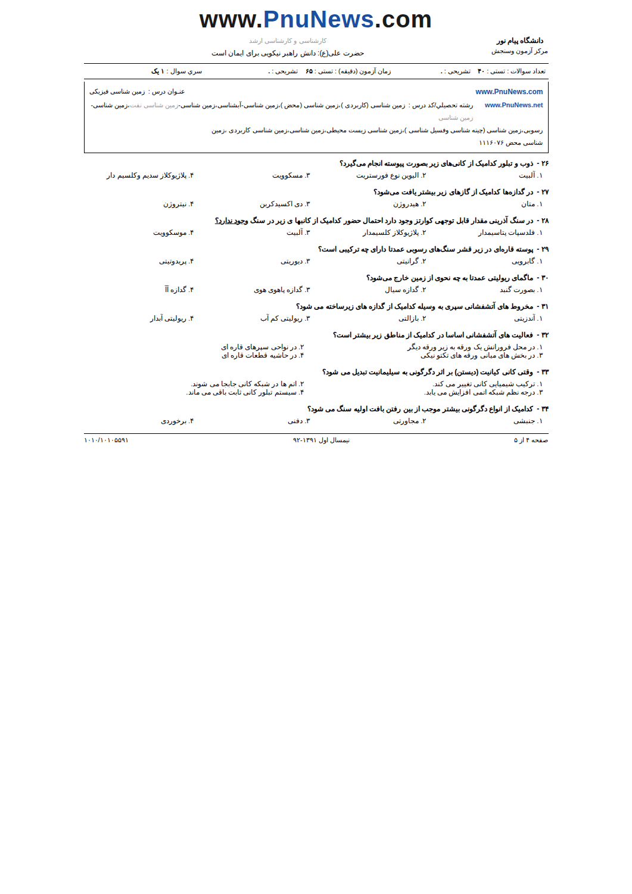www.PnuNews.com
دانشگاه پیام نور
مرکز آزمون وسنجش
کارشناسی و کارشناسی ارشد
حضرت علی(ع): دانش راهبر نیکویی برای ایمان است
| تعداد سوالات : تستی : ۴۰ تشریحی : . | زمان آزمون (دقیقه) : تستی : ۶۵ تشریحی : . | سري سوال : ۱ یک |
www.PnuNews.com
عنـوان درس : زمین شناسی فیزیکی
www.PnuNews.net
رشته تحصیلي/کد درس : زمین شناسی (کاربردی )،زمین شناسی (محض )،زمین شناسی-آبشناسی،زمین شناسی-زمین شناسی نفت،زمین شناسی-زمین شناسی
رسوبی،زمین شناسی (چینه شناسی وفسیل شناسی )،زمین شناسی زیست محیطی،زمین شناسی،زمین شناسی کاربردی ،زمین
شناسی محض ۱۱۱۶۰۷۶
۲۶ -ذوب و تبلور کدامیک از کانی‌های زیر بصورت پیوسته انجام می‌گیرد؟
۱. آلبیت
۲. الیوین نوع فورستریت
۳. مسکوویت
۴. پلاژیوکلاز سدیم وکلسیم دار
۲۷ -در گدازه‌ها کدامیک از گازهای زیر بیشتر یافت می‌شود؟
۱. متان
۲. هیدروژن
۳. دی اکسیدکربن
۴. نیتروژن
۲۸ -در سنگ آذرینی مقدار قابل توجهی کوارتز وجود دارد احتمال حضور کدامیک از کانبها ی زیر در سنگ وجود ندارد؟
۱. فلدسپات پتاسیمدار
۲. پلاژیوکلاز کلسیمدار
۳. آلبیت
۴. موسکوویت
۲۹ -پوسته قاره‌ای در زیر قشر سنگ‌های رسوبی عمدتا دارای چه ترکیبی است؟
۱. گابرویی
۲. گرانیتی
۳. دیوریتی
۴. پریدوتیتی
۳۰ -ماگمای ریولیتی عمدتا به چه نحوی از زمین خارج می‌شود؟
۱. بصورت گنبد
۲. گدازه سیال
۳. گدازه پاهوی هوی
۴. گدازه آآ
۳۱ -مخروط های آتشفشانی سپری به وسیله کدامیک از گدازه های زیرساخته می شود؟
۱. آندزیتی
۲. بازالتی
۳. ریولیتی کم آب
۴. ریولیتی آبدار
۳۲ -فعالیت های آتشفشانی اساسا در کدامیک از مناطق زیر بیشتر است؟
۱. در محل فرورانش یک ورقه به زیر ورقه دیگر
۲. در نواحی سپرهای قاره ای
۳. در بخش های میانی ورقه های تکتو نیکی
۴. در حاشیه قطعات قاره ای
۳۳ -وقتی کانی کیانیت (دیستن) بر اثر دگرگونی به سیلیمانیت تبدیل می شود؟
۱. ترکیب شیمیایی کانی تغییر می کند.
۲. اتم ها در شبکه کانی جابجا می شوند.
۳. درجه نظم شبکه اتمی افزایش می یابد.
۴. سیستم تبلور کانی ثابت باقی می ماند.
۳۴ -کدامیک از انواع دگرگونی بیشتر موجب از بین رفتن بافت اولیه سنگ می شود؟
۱. جنبشی
۲. مجاورتی
۳. دفنی
۴. برخوردی
صفحه ۴ از ۵
نیمسال اول ۱۳۹۱-۹۲
۱۰۱۰/۱۰۱۰۵۵۹۱